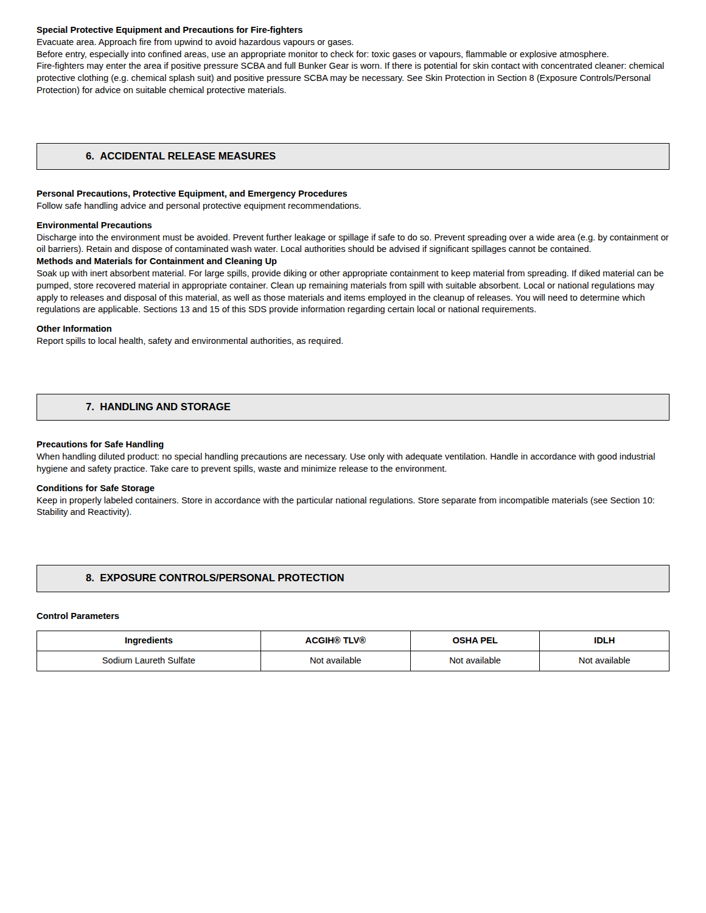Special Protective Equipment and Precautions for Fire-fighters
Evacuate area. Approach fire from upwind to avoid hazardous vapours or gases.
Before entry, especially into confined areas, use an appropriate monitor to check for: toxic gases or vapours, flammable or explosive atmosphere.
Fire-fighters may enter the area if positive pressure SCBA and full Bunker Gear is worn. If there is potential for skin contact with concentrated cleaner: chemical protective clothing (e.g. chemical splash suit) and positive pressure SCBA may be necessary. See Skin Protection in Section 8 (Exposure Controls/Personal Protection) for advice on suitable chemical protective materials.
6. ACCIDENTAL RELEASE MEASURES
Personal Precautions, Protective Equipment, and Emergency Procedures
Follow safe handling advice and personal protective equipment recommendations.
Environmental Precautions
Discharge into the environment must be avoided. Prevent further leakage or spillage if safe to do so. Prevent spreading over a wide area (e.g. by containment or oil barriers). Retain and dispose of contaminated wash water. Local authorities should be advised if significant spillages cannot be contained.
Methods and Materials for Containment and Cleaning Up
Soak up with inert absorbent material. For large spills, provide diking or other appropriate containment to keep material from spreading. If diked material can be pumped, store recovered material in appropriate container. Clean up remaining materials from spill with suitable absorbent. Local or national regulations may apply to releases and disposal of this material, as well as those materials and items employed in the cleanup of releases. You will need to determine which regulations are applicable. Sections 13 and 15 of this SDS provide information regarding certain local or national requirements.
Other Information
Report spills to local health, safety and environmental authorities, as required.
7. HANDLING AND STORAGE
Precautions for Safe Handling
When handling diluted product: no special handling precautions are necessary. Use only with adequate ventilation. Handle in accordance with good industrial hygiene and safety practice. Take care to prevent spills, waste and minimize release to the environment.
Conditions for Safe Storage
Keep in properly labeled containers. Store in accordance with the particular national regulations. Store separate from incompatible materials (see Section 10: Stability and Reactivity).
8. EXPOSURE CONTROLS/PERSONAL PROTECTION
Control Parameters
| Ingredients | ACGIH® TLV® | OSHA PEL | IDLH |
| --- | --- | --- | --- |
| Sodium Laureth Sulfate | Not available | Not available | Not available |